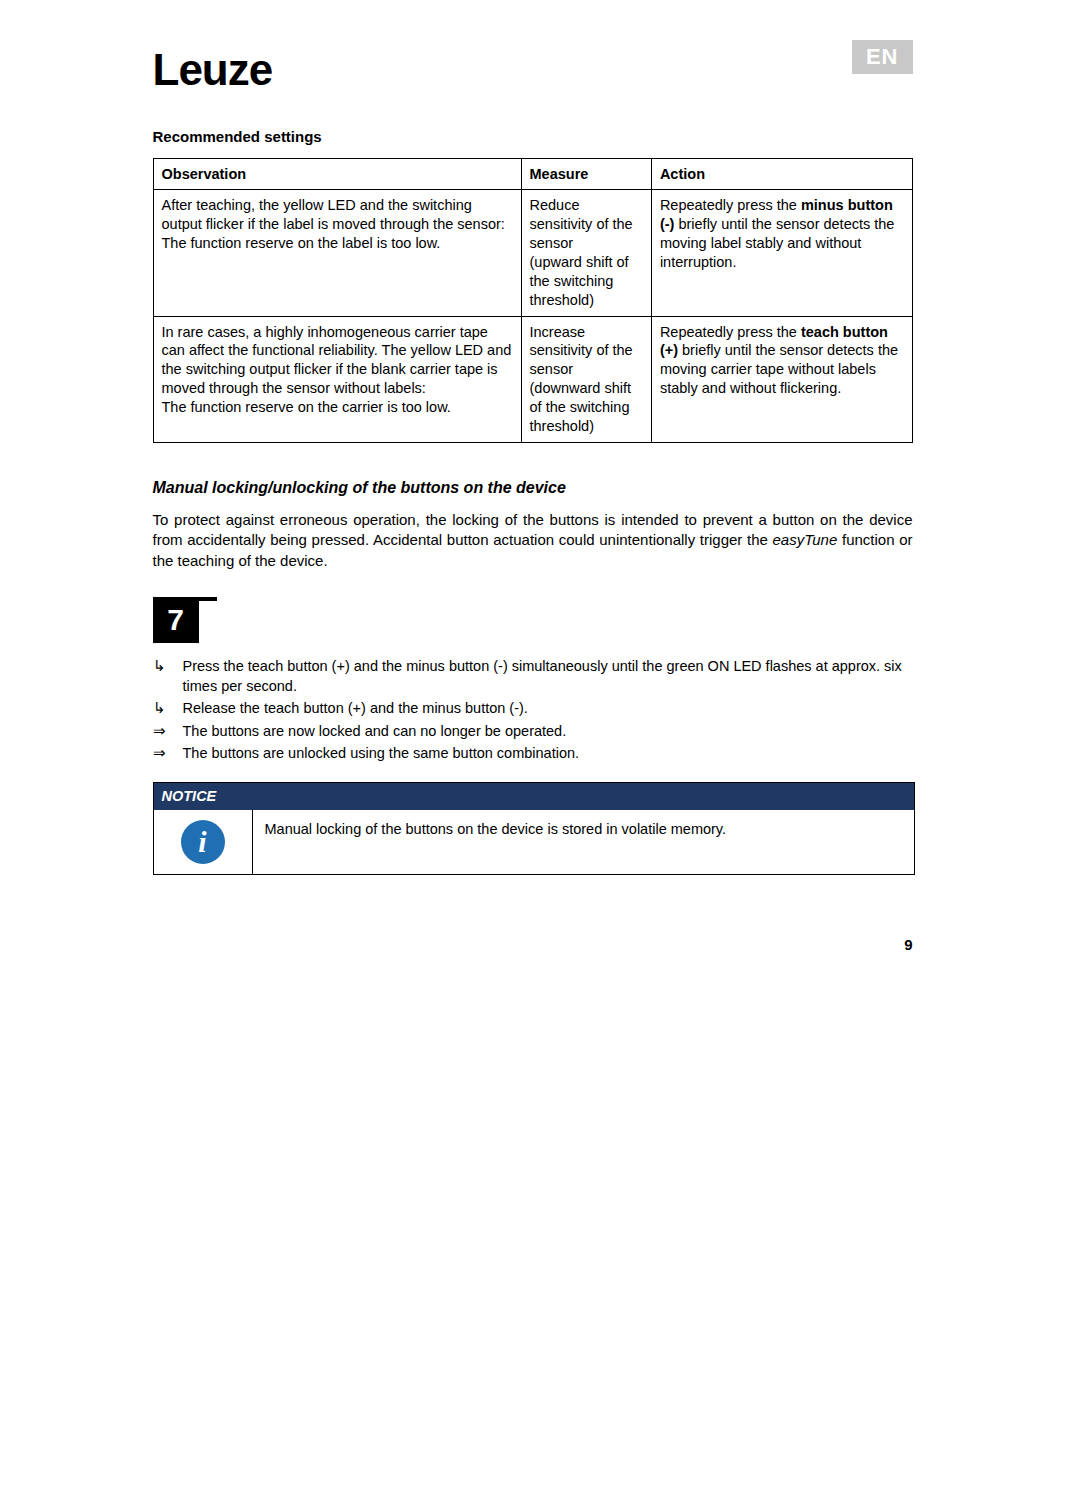Leuze
EN
Recommended settings
| Observation | Measure | Action |
| --- | --- | --- |
| After teaching, the yellow LED and the switching output flicker if the label is moved through the sensor: The function reserve on the label is too low. | Reduce sensitivity of the sensor (upward shift of the switching threshold) | Repeatedly press the minus button (-) briefly until the sensor detects the moving label stably and without interruption. |
| In rare cases, a highly inhomogeneous carrier tape can affect the functional reliability. The yellow LED and the switching output flicker if the blank carrier tape is moved through the sensor without labels: The function reserve on the carrier is too low. | Increase sensitivity of the sensor (downward shift of the switching threshold) | Repeatedly press the teach button (+) briefly until the sensor detects the moving carrier tape without labels stably and without flickering. |
Manual locking/unlocking of the buttons on the device
To protect against erroneous operation, the locking of the buttons is intended to prevent a button on the device from accidentally being pressed. Accidental button actuation could unintentionally trigger the easyTune function or the teaching of the device.
7
↳Press the teach button (+) and the minus button (-) simultaneously until the green ON LED flashes at approx. six times per second.
↳Release the teach button (+) and the minus button (-).
⇒The buttons are now locked and can no longer be operated.
⇒The buttons are unlocked using the same button combination.
NOTICE
i
Manual locking of the buttons on the device is stored in volatile memory.
9